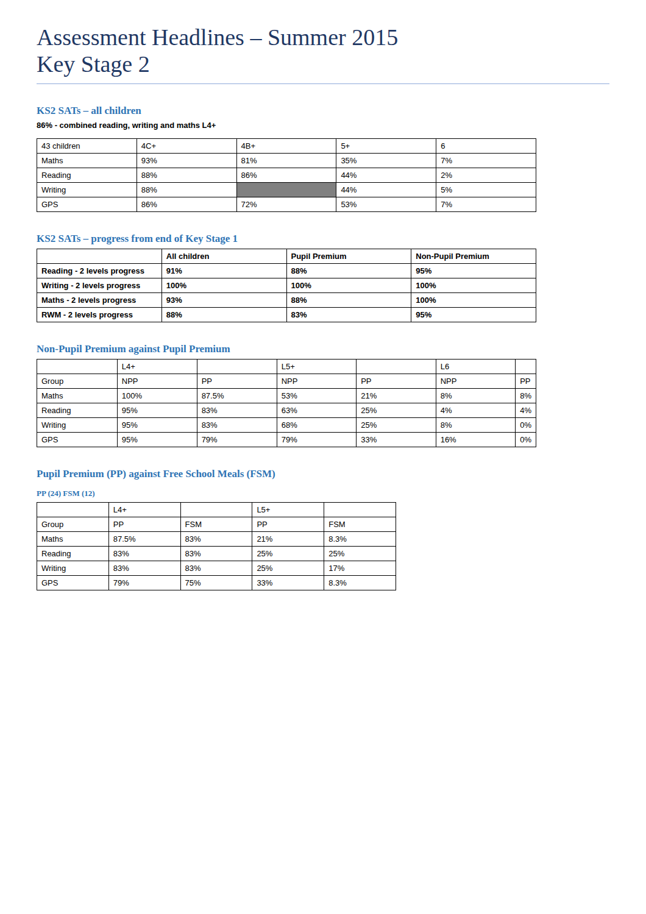Assessment Headlines – Summer 2015
Key Stage 2
KS2 SATs – all children
86% - combined reading, writing and maths L4+
| 43 children | 4C+ | 4B+ | 5+ | 6 |
| Maths | 93% | 81% | 35% | 7% |
| Reading | 88% | 86% | 44% | 2% |
| Writing | 88% | | 44% | 5% |
| GPS | 86% | 72% | 53% | 7% |
KS2 SATs – progress from end of Key Stage 1
| | All children | Pupil Premium | Non-Pupil Premium |
| Reading - 2 levels progress | 91% | 88% | 95% |
| Writing - 2 levels progress | 100% | 100% | 100% |
| Maths - 2 levels progress | 93% | 88% | 100% |
| RWM - 2 levels progress | 88% | 83% | 95% |
Non-Pupil Premium against Pupil Premium
| | L4+ | | L5+ | | L6 | |
| Group | NPP | PP | NPP | PP | NPP | PP |
| Maths | 100% | 87.5% | 53% | 21% | 8% | 8% |
| Reading | 95% | 83% | 63% | 25% | 4% | 4% |
| Writing | 95% | 83% | 68% | 25% | 8% | 0% |
| GPS | 95% | 79% | 79% | 33% | 16% | 0% |
Pupil Premium (PP) against Free School Meals (FSM)
PP (24) FSM (12)
| | L4+ | | L5+ | |
| Group | PP | FSM | PP | FSM |
| Maths | 87.5% | 83% | 21% | 8.3% |
| Reading | 83% | 83% | 25% | 25% |
| Writing | 83% | 83% | 25% | 17% |
| GPS | 79% | 75% | 33% | 8.3% |